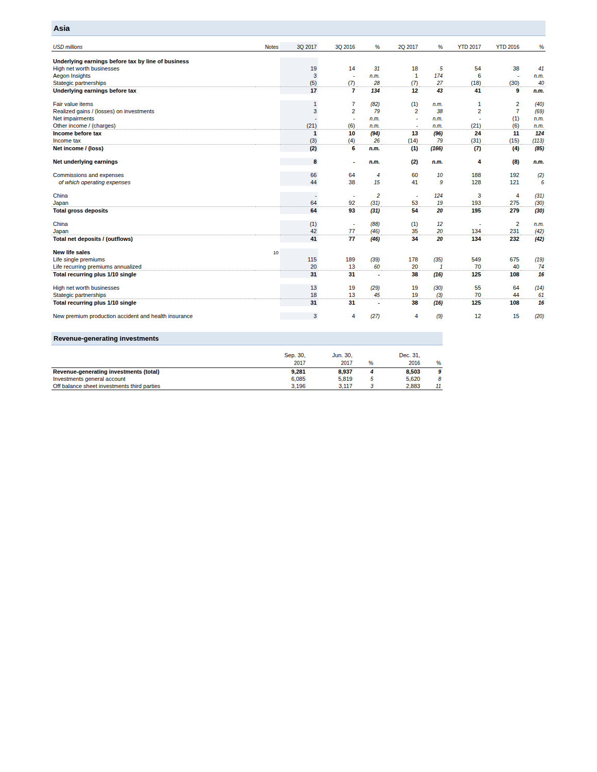| Asia |
| USD millions | Notes | 3Q 2017 | 3Q 2016 | % | 2Q 2017 | % | YTD 2017 | YTD 2016 | % |
| Underlying earnings before tax by line of business | | | | | | | | | |
| High net worth businesses | | 19 | 14 | 31 | 18 | 5 | 54 | 38 | 41 |
| Aegon Insights | | 3 | - | n.m. | 1 | 174 | 6 | - | n.m. |
| Stategic partnerships | | (5) | (7) | 28 | (7) | 27 | (18) | (30) | 40 |
| Underlying earnings before tax | | 17 | 7 | 134 | 12 | 43 | 41 | 9 | n.m. |
| Fair value items | | 1 | 7 | (82) | (1) | n.m. | 1 | 2 | (40) |
| Realized gains / (losses) on investments | | 3 | 2 | 79 | 2 | 38 | 2 | 7 | (69) |
| Net impairments | | - | - | n.m. | - | n.m. | - | (1) | n.m. |
| Other income / (charges) | | (21) | (6) | n.m. | - | n.m. | (21) | (6) | n.m. |
| Income before tax | | 1 | 10 | (94) | 13 | (96) | 24 | 11 | 124 |
| Income tax | | (3) | (4) | 26 | (14) | 79 | (31) | (15) | (113) |
| Net income / (loss) | | (2) | 6 | n.m. | (1) | (166) | (7) | (4) | (85) |
| Net underlying earnings | | 8 | - | n.m. | (2) | n.m. | 4 | (8) | n.m. |
| Commissions and expenses | | 66 | 64 | 4 | 60 | 10 | 188 | 192 | (2) |
| of which operating expenses | | 44 | 38 | 15 | 41 | 9 | 128 | 121 | 6 |
| China | | - | - | 2 | - | 124 | 3 | 4 | (31) |
| Japan | | 64 | 92 | (31) | 53 | 19 | 193 | 275 | (30) |
| Total gross deposits | | 64 | 93 | (31) | 54 | 20 | 195 | 279 | (30) |
| China | | (1) | - | (88) | (1) | 12 | - | 2 | n.m. |
| Japan | | 42 | 77 | (46) | 35 | 20 | 134 | 231 | (42) |
| Total net deposits / (outflows) | | 41 | 77 | (46) | 34 | 20 | 134 | 232 | (42) |
| New life sales | 10 | | | | | | | | |
| Life single premiums | | 115 | 189 | (39) | 178 | (35) | 549 | 675 | (19) |
| Life recurring premiums annualized | | 20 | 13 | 60 | 20 | 1 | 70 | 40 | 74 |
| Total recurring plus 1/10 single | | 31 | 31 | - | 38 | (16) | 125 | 108 | 16 |
| High net worth businesses | | 13 | 19 | (29) | 19 | (30) | 55 | 64 | (14) |
| Stategic partnerships | | 18 | 13 | 45 | 19 | (3) | 70 | 44 | 61 |
| Total recurring plus 1/10 single | | 31 | 31 | - | 38 | (16) | 125 | 108 | 16 |
| New premium production accident and health insurance | | 3 | 4 | (27) | 4 | (9) | 12 | 15 | (20) |
| Revenue-generating investments |
| | Sep. 30, | Jun. 30, | | Dec. 31, | |
| | 2017 | 2017 | % | 2016 | % |
| Revenue-generating investments (total) | 9,281 | 8,937 | 4 | 8,503 | 9 |
| Investments general account | 6,085 | 5,819 | 5 | 5,620 | 8 |
| Off balance sheet investments third parties | 3,196 | 3,117 | 3 | 2,883 | 11 |